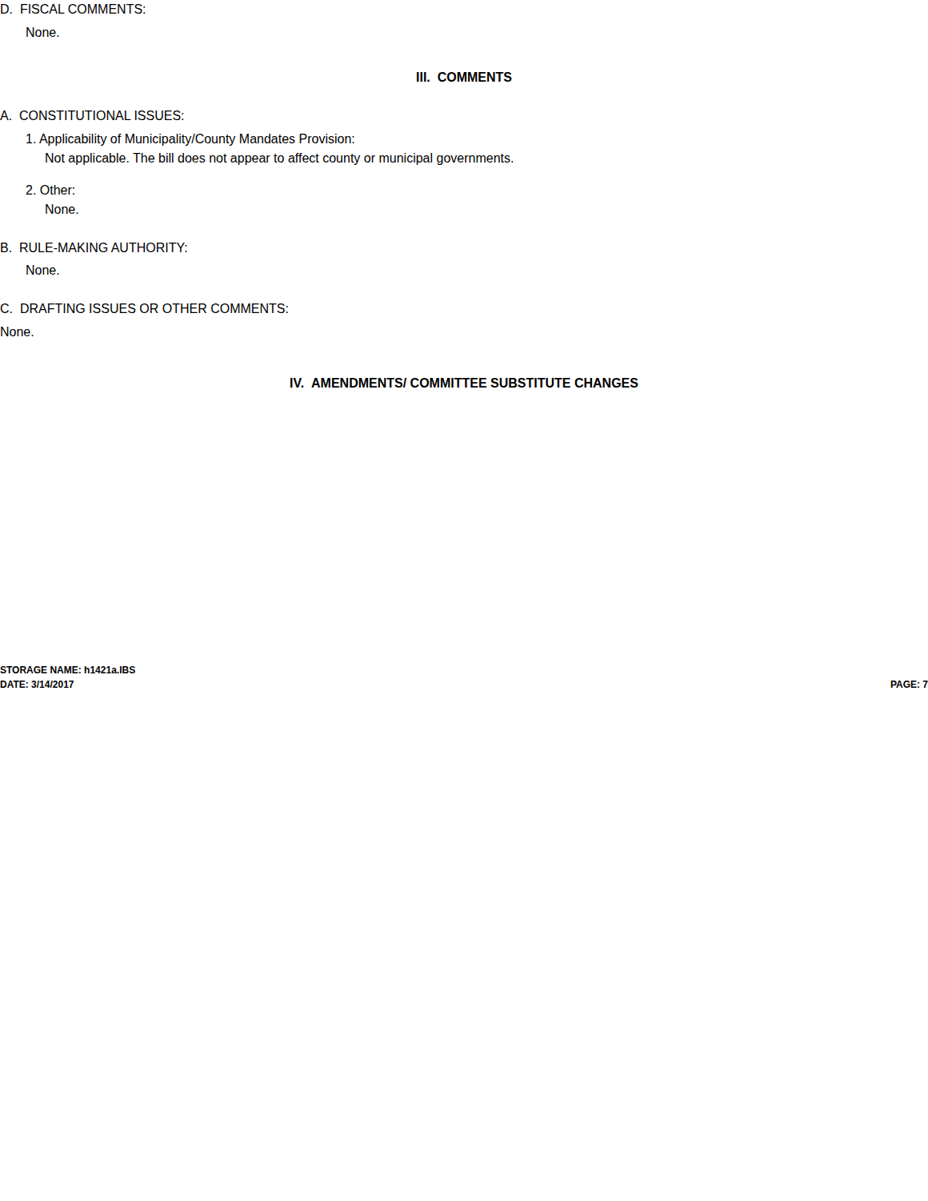D. FISCAL COMMENTS:
None.
III. COMMENTS
A. CONSTITUTIONAL ISSUES:
1. Applicability of Municipality/County Mandates Provision:
Not applicable. The bill does not appear to affect county or municipal governments.
2. Other:
None.
B. RULE-MAKING AUTHORITY:
None.
C. DRAFTING ISSUES OR OTHER COMMENTS:
None.
IV. AMENDMENTS/ COMMITTEE SUBSTITUTE CHANGES
STORAGE NAME: h1421a.IBS
DATE: 3/14/2017
PAGE: 7